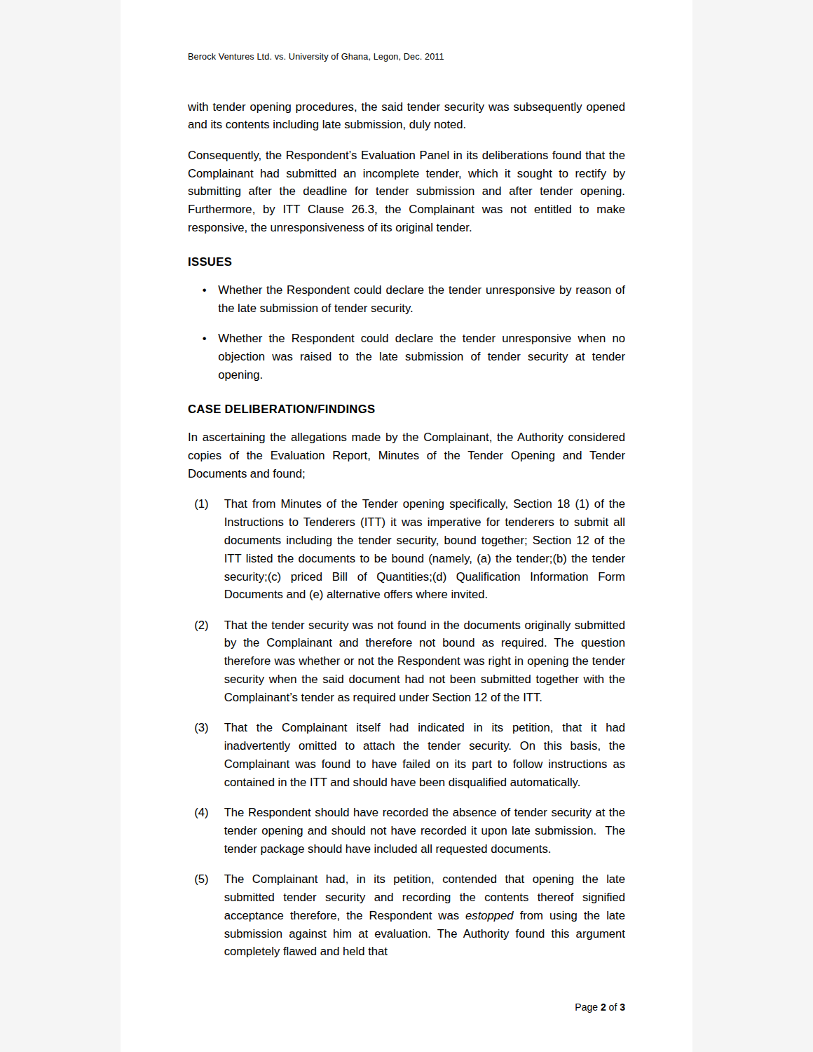Berock Ventures Ltd. vs. University of Ghana, Legon, Dec. 2011
with tender opening procedures, the said tender security was subsequently opened and its contents including late submission, duly noted.
Consequently, the Respondent’s Evaluation Panel in its deliberations found that the Complainant had submitted an incomplete tender, which it sought to rectify by submitting after the deadline for tender submission and after tender opening. Furthermore, by ITT Clause 26.3, the Complainant was not entitled to make responsive, the unresponsiveness of its original tender.
ISSUES
Whether the Respondent could declare the tender unresponsive by reason of the late submission of tender security.
Whether the Respondent could declare the tender unresponsive when no objection was raised to the late submission of tender security at tender opening.
CASE DELIBERATION/FINDINGS
In ascertaining the allegations made by the Complainant, the Authority considered copies of the Evaluation Report, Minutes of the Tender Opening and Tender Documents and found;
That from Minutes of the Tender opening specifically, Section 18 (1) of the Instructions to Tenderers (ITT) it was imperative for tenderers to submit all documents including the tender security, bound together; Section 12 of the ITT listed the documents to be bound (namely, (a) the tender;(b) the tender security;(c) priced Bill of Quantities;(d) Qualification Information Form Documents and (e) alternative offers where invited.
That the tender security was not found in the documents originally submitted by the Complainant and therefore not bound as required. The question therefore was whether or not the Respondent was right in opening the tender security when the said document had not been submitted together with the Complainant’s tender as required under Section 12 of the ITT.
That the Complainant itself had indicated in its petition, that it had inadvertently omitted to attach the tender security. On this basis, the Complainant was found to have failed on its part to follow instructions as contained in the ITT and should have been disqualified automatically.
The Respondent should have recorded the absence of tender security at the tender opening and should not have recorded it upon late submission. The tender package should have included all requested documents.
The Complainant had, in its petition, contended that opening the late submitted tender security and recording the contents thereof signified acceptance therefore, the Respondent was estopped from using the late submission against him at evaluation. The Authority found this argument completely flawed and held that
Page 2 of 3